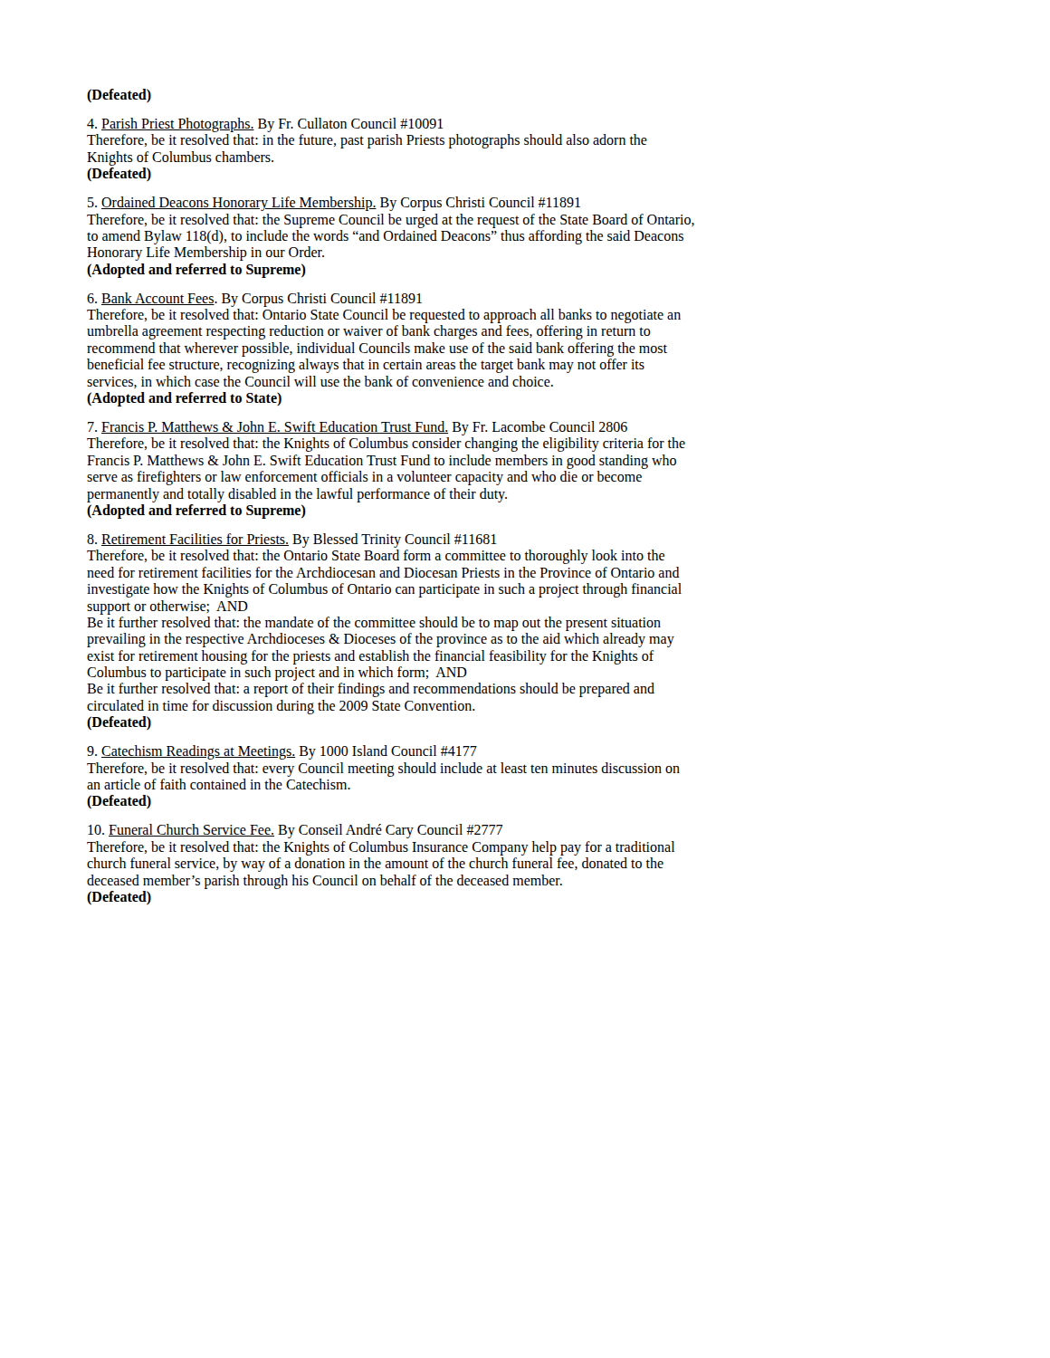(Defeated)
4. Parish Priest Photographs. By Fr. Cullaton Council #10091
Therefore, be it resolved that: in the future, past parish Priests photographs should also adorn the Knights of Columbus chambers.
(Defeated)
5. Ordained Deacons Honorary Life Membership. By Corpus Christi Council #11891
Therefore, be it resolved that: the Supreme Council be urged at the request of the State Board of Ontario, to amend Bylaw 118(d), to include the words “and Ordained Deacons” thus affording the said Deacons Honorary Life Membership in our Order.
(Adopted and referred to Supreme)
6. Bank Account Fees. By Corpus Christi Council #11891
Therefore, be it resolved that: Ontario State Council be requested to approach all banks to negotiate an umbrella agreement respecting reduction or waiver of bank charges and fees, offering in return to recommend that wherever possible, individual Councils make use of the said bank offering the most beneficial fee structure, recognizing always that in certain areas the target bank may not offer its services, in which case the Council will use the bank of convenience and choice.
(Adopted and referred to State)
7. Francis P. Matthews & John E. Swift Education Trust Fund. By Fr. Lacombe Council 2806
Therefore, be it resolved that: the Knights of Columbus consider changing the eligibility criteria for the Francis P. Matthews & John E. Swift Education Trust Fund to include members in good standing who serve as firefighters or law enforcement officials in a volunteer capacity and who die or become permanently and totally disabled in the lawful performance of their duty.
(Adopted and referred to Supreme)
8. Retirement Facilities for Priests. By Blessed Trinity Council #11681
Therefore, be it resolved that: the Ontario State Board form a committee to thoroughly look into the need for retirement facilities for the Archdiocesan and Diocesan Priests in the Province of Ontario and investigate how the Knights of Columbus of Ontario can participate in such a project through financial support or otherwise; AND
Be it further resolved that: the mandate of the committee should be to map out the present situation prevailing in the respective Archdioceses & Dioceses of the province as to the aid which already may exist for retirement housing for the priests and establish the financial feasibility for the Knights of Columbus to participate in such project and in which form; AND
Be it further resolved that: a report of their findings and recommendations should be prepared and circulated in time for discussion during the 2009 State Convention.
(Defeated)
9. Catechism Readings at Meetings. By 1000 Island Council #4177
Therefore, be it resolved that: every Council meeting should include at least ten minutes discussion on an article of faith contained in the Catechism.
(Defeated)
10. Funeral Church Service Fee. By Conseil André Cary Council #2777
Therefore, be it resolved that: the Knights of Columbus Insurance Company help pay for a traditional church funeral service, by way of a donation in the amount of the church funeral fee, donated to the deceased member’s parish through his Council on behalf of the deceased member.
(Defeated)